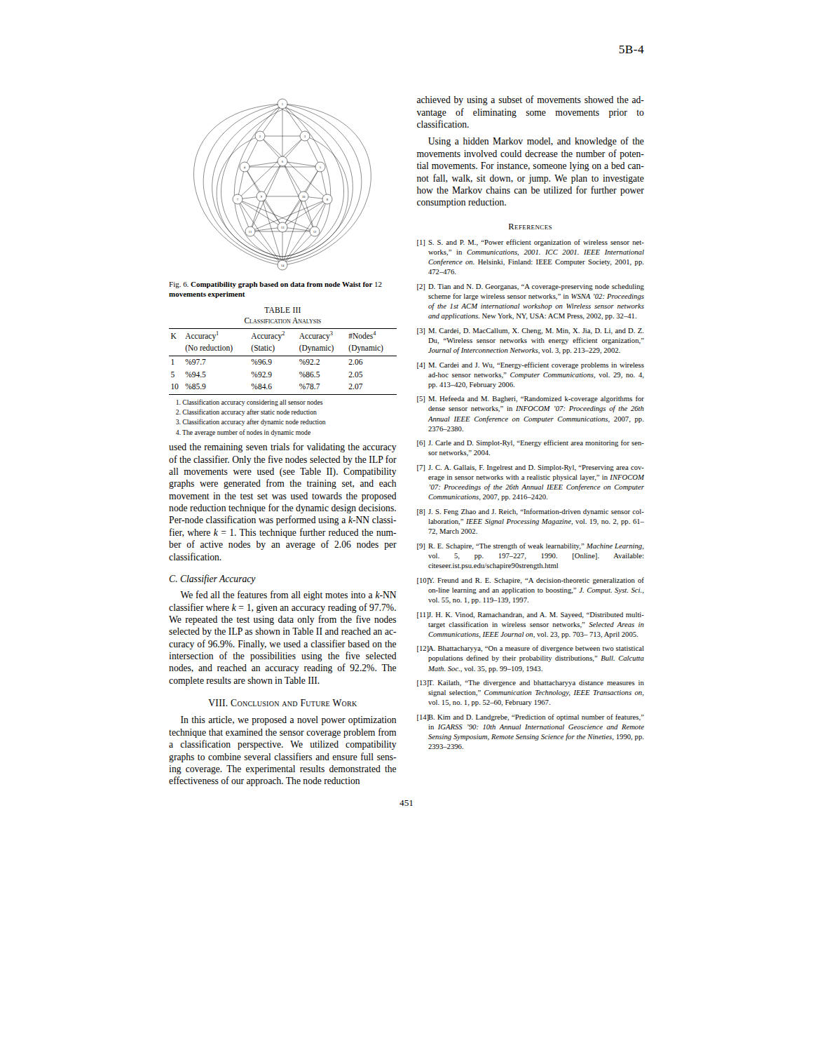5B-4
1 2 3 4 5 6 7 8 9 10 11 12 13 14
Fig. 6. Compatibility graph based on data from node Waist for 12 movements experiment
TABLE III
Classification Analysis
| K | Accuracy 1 | Accuracy 2 | Accuracy 3 | #Nodes 4 |
| --- | --- | --- | --- | --- |
| | (No reduction) | (Static) | (Dynamic) | (Dynamic) |
| 1 | %97.7 | %96.9 | %92.2 | 2.06 |
| 5 | %94.5 | %92.9 | %86.5 | 2.05 |
| 10 | %85.9 | %84.6 | %78.7 | 2.07 |
1. Classification accuracy considering all sensor nodes
2. Classification accuracy after static node reduction
3. Classification accuracy after dynamic node reduction
4. The average number of nodes in dynamic mode
used the remaining seven trials for validating the accuracy of the classifier. Only the five nodes selected by the ILP for all movements were used (see Table II). Compatibility graphs were generated from the training set, and each movement in the test set was used towards the proposed node reduction technique for the dynamic design decisions. Per-node classification was performed using a k-NN classifier, where k = 1. This technique further reduced the number of active nodes by an average of 2.06 nodes per classification.
C. Classifier Accuracy
We fed all the features from all eight motes into a k-NN classifier where k = 1, given an accuracy reading of 97.7%. We repeated the test using data only from the five nodes selected by the ILP as shown in Table II and reached an accuracy of 96.9%. Finally, we used a classifier based on the intersection of the possibilities using the five selected nodes, and reached an accuracy reading of 92.2%. The complete results are shown in Table III.
VIII. Conclusion and Future Work
In this article, we proposed a novel power optimization technique that examined the sensor coverage problem from a classification perspective. We utilized compatibility graphs to combine several classifiers and ensure full sensing coverage. The experimental results demonstrated the effectiveness of our approach. The node reduction
achieved by using a subset of movements showed the advantage of eliminating some movements prior to classification.
Using a hidden Markov model, and knowledge of the movements involved could decrease the number of potential movements. For instance, someone lying on a bed cannot fall, walk, sit down, or jump. We plan to investigate how the Markov chains can be utilized for further power consumption reduction.
References
[1] S. S. and P. M., “Power efficient organization of wireless sensor networks,” in Communications, 2001. ICC 2001. IEEE International Conference on. Helsinki, Finland: IEEE Computer Society, 2001, pp. 472–476.
[2] D. Tian and N. D. Georganas, “A coverage-preserving node scheduling scheme for large wireless sensor networks,” in WSNA ’02: Proceedings of the 1st ACM international workshop on Wireless sensor networks and applications. New York, NY, USA: ACM Press, 2002, pp. 32–41.
[3] M. Cardei, D. MacCallum, X. Cheng, M. Min, X. Jia, D. Li, and D. Z. Du, “Wireless sensor networks with energy efficient organization,” Journal of Interconnection Networks, vol. 3, pp. 213–229, 2002.
[4] M. Cardei and J. Wu, “Energy-efficient coverage problems in wireless ad-hoc sensor networks,” Computer Communications, vol. 29, no. 4, pp. 413–420, February 2006.
[5] M. Hefeeda and M. Bagheri, “Randomized k-coverage algorithms for dense sensor networks,” in INFOCOM ’07: Proceedings of the 26th Annual IEEE Conference on Computer Communications, 2007, pp. 2376–2380.
[6] J. Carle and D. Simplot-Ryl, “Energy efficient area monitoring for sensor networks,” 2004.
[7] J. C. A. Gallais, F. Ingelrest and D. Simplot-Ryl, “Preserving area coverage in sensor networks with a realistic physical layer,” in INFOCOM ’07: Proceedings of the 26th Annual IEEE Conference on Computer Communications, 2007, pp. 2416–2420.
[8] J. S. Feng Zhao and J. Reich, “Information-driven dynamic sensor collaboration,” IEEE Signal Processing Magazine, vol. 19, no. 2, pp. 61–72, March 2002.
[9] R. E. Schapire, “The strength of weak learnability,” Machine Learning, vol. 5, pp. 197–227, 1990. [Online]. Available: citeseer.ist.psu.edu/schapire90strength.html
[10] Y. Freund and R. E. Schapire, “A decision-theoretic generalization of on-line learning and an application to boosting,” J. Comput. Syst. Sci., vol. 55, no. 1, pp. 119–139, 1997.
[11] J. H. K. Vinod, Ramachandran, and A. M. Sayeed, “Distributed multitarget classification in wireless sensor networks,” Selected Areas in Communications, IEEE Journal on, vol. 23, pp. 703– 713, April 2005.
[12] A. Bhattacharyya, “On a measure of divergence between two statistical populations defined by their probability distributions,” Bull. Calcutta Math. Soc., vol. 35, pp. 99–109, 1943.
[13] T. Kailath, “The divergence and bhattacharyya distance measures in signal selection,” Communication Technology, IEEE Transactions on, vol. 15, no. 1, pp. 52–60, February 1967.
[14] B. Kim and D. Landgrebe, “Prediction of optimal number of features,” in IGARSS ’90: 10th Annual International Geoscience and Remote Sensing Symposium, Remote Sensing Science for the Nineties, 1990, pp. 2393–2396.
451